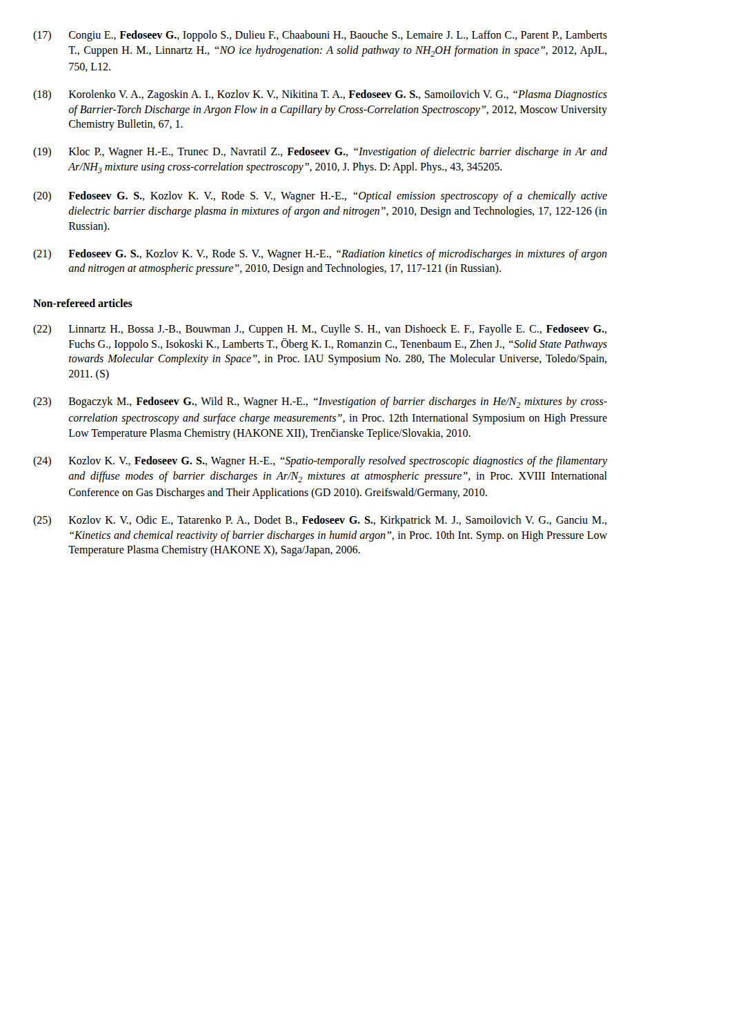(17) Congiu E., Fedoseev G., Ioppolo S., Dulieu F., Chaabouni H., Baouche S., Lemaire J. L., Laffon C., Parent P., Lamberts T., Cuppen H. M., Linnartz H., “NO ice hydrogenation: A solid pathway to NH2OH formation in space”, 2012, ApJL, 750, L12.
(18) Korolenko V. A., Zagoskin A. I., Kozlov K. V., Nikitina T. A., Fedoseev G. S., Samoilovich V. G., “Plasma Diagnostics of Barrier-Torch Discharge in Argon Flow in a Capillary by Cross-Correlation Spectroscopy”, 2012, Moscow University Chemistry Bulletin, 67, 1.
(19) Kloc P., Wagner H.-E., Trunec D., Navratil Z., Fedoseev G., “Investigation of dielectric barrier discharge in Ar and Ar/NH3 mixture using cross-correlation spectroscopy”, 2010, J. Phys. D: Appl. Phys., 43, 345205.
(20) Fedoseev G. S., Kozlov K. V., Rode S. V., Wagner H.-E., “Optical emission spectroscopy of a chemically active dielectric barrier discharge plasma in mixtures of argon and nitrogen”, 2010, Design and Technologies, 17, 122-126 (in Russian).
(21) Fedoseev G. S., Kozlov K. V., Rode S. V., Wagner H.-E., “Radiation kinetics of microdischarges in mixtures of argon and nitrogen at atmospheric pressure”, 2010, Design and Technologies, 17, 117-121 (in Russian).
Non-refereed articles
(22) Linnartz H., Bossa J.-B., Bouwman J., Cuppen H. M., Cuylle S. H., van Dishoeck E. F., Fayolle E. C., Fedoseev G., Fuchs G., Ioppolo S., Isokoski K., Lamberts T., Öberg K. I., Romanzin C., Tenenbaum E., Zhen J., “Solid State Pathways towards Molecular Complexity in Space”, in Proc. IAU Symposium No. 280, The Molecular Universe, Toledo/Spain, 2011. (S)
(23) Bogaczyk M., Fedoseev G., Wild R., Wagner H.-E., “Investigation of barrier discharges in He/N2 mixtures by cross-correlation spectroscopy and surface charge measurements”, in Proc. 12th International Symposium on High Pressure Low Temperature Plasma Chemistry (HAKONE XII), Trenčianske Teplice/Slovakia, 2010.
(24) Kozlov K. V., Fedoseev G. S., Wagner H.-E., “Spatio-temporally resolved spectroscopic diagnostics of the filamentary and diffuse modes of barrier discharges in Ar/N2 mixtures at atmospheric pressure”, in Proc. XVIII International Conference on Gas Discharges and Their Applications (GD 2010). Greifswald/Germany, 2010.
(25) Kozlov K. V., Odic E., Tatarenko P. A., Dodet B., Fedoseev G. S., Kirkpatrick M. J., Samoilovich V. G., Ganciu M., “Kinetics and chemical reactivity of barrier discharges in humid argon”, in Proc. 10th Int. Symp. on High Pressure Low Temperature Plasma Chemistry (HAKONE X), Saga/Japan, 2006.